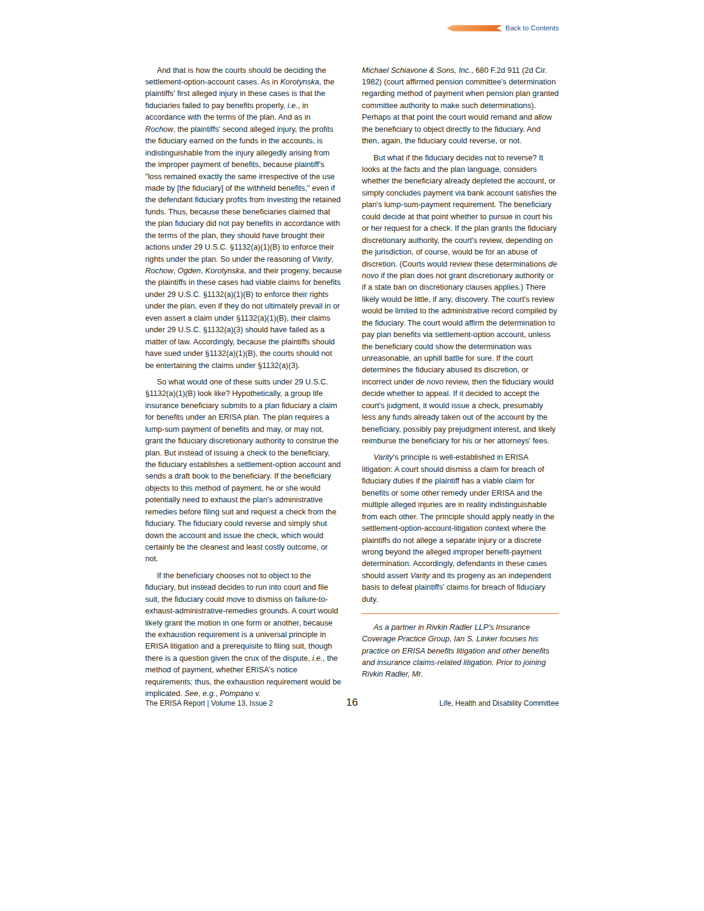Back to Contents
And that is how the courts should be deciding the settlement-option-account cases. As in Korotynska, the plaintiffs' first alleged injury in these cases is that the fiduciaries failed to pay benefits properly, i.e., in accordance with the terms of the plan. And as in Rochow, the plaintiffs' second alleged injury, the profits the fiduciary earned on the funds in the accounts, is indistinguishable from the injury allegedly arising from the improper payment of benefits, because plaintiff's "loss remained exactly the same irrespective of the use made by [the fiduciary] of the withheld benefits," even if the defendant fiduciary profits from investing the retained funds. Thus, because these beneficiaries claimed that the plan fiduciary did not pay benefits in accordance with the terms of the plan, they should have brought their actions under 29 U.S.C. §1132(a)(1)(B) to enforce their rights under the plan. So under the reasoning of Varity, Rochow, Ogden, Korotynska, and their progeny, because the plaintiffs in these cases had viable claims for benefits under 29 U.S.C. §1132(a)(1)(B) to enforce their rights under the plan, even if they do not ultimately prevail in or even assert a claim under §1132(a)(1)(B), their claims under 29 U.S.C. §1132(a)(3) should have failed as a matter of law. Accordingly, because the plaintiffs should have sued under §1132(a)(1)(B), the courts should not be entertaining the claims under §1132(a)(3).
So what would one of these suits under 29 U.S.C. §1132(a)(1)(B) look like? Hypothetically, a group life insurance beneficiary submits to a plan fiduciary a claim for benefits under an ERISA plan. The plan requires a lump-sum payment of benefits and may, or may not, grant the fiduciary discretionary authority to construe the plan. But instead of issuing a check to the beneficiary, the fiduciary establishes a settlement-option account and sends a draft book to the beneficiary. If the beneficiary objects to this method of payment, he or she would potentially need to exhaust the plan's administrative remedies before filing suit and request a check from the fiduciary. The fiduciary could reverse and simply shut down the account and issue the check, which would certainly be the cleanest and least costly outcome, or not.
If the beneficiary chooses not to object to the fiduciary, but instead decides to run into court and file suit, the fiduciary could move to dismiss on failure-to-exhaust-administrative-remedies grounds. A court would likely grant the motion in one form or another, because the exhaustion requirement is a universal principle in ERISA litigation and a prerequisite to filing suit, though there is a question given the crux of the dispute, i.e., the method of payment, whether ERISA's notice requirements; thus, the exhaustion requirement would be implicated. See, e.g., Pompano v.
Michael Schiavone & Sons, Inc., 680 F.2d 911 (2d Cir. 1982) (court affirmed pension committee's determination regarding method of payment when pension plan granted committee authority to make such determinations). Perhaps at that point the court would remand and allow the beneficiary to object directly to the fiduciary. And then, again, the fiduciary could reverse, or not.
But what if the fiduciary decides not to reverse? It looks at the facts and the plan language, considers whether the beneficiary already depleted the account, or simply concludes payment via bank account satisfies the plan's lump-sum-payment requirement. The beneficiary could decide at that point whether to pursue in court his or her request for a check. If the plan grants the fiduciary discretionary authority, the court's review, depending on the jurisdiction, of course, would be for an abuse of discretion. (Courts would review these determinations de novo if the plan does not grant discretionary authority or if a state ban on discretionary clauses applies.) There likely would be little, if any, discovery. The court's review would be limited to the administrative record compiled by the fiduciary. The court would affirm the determination to pay plan benefits via settlement-option account, unless the beneficiary could show the determination was unreasonable, an uphill battle for sure. If the court determines the fiduciary abused its discretion, or incorrect under de novo review, then the fiduciary would decide whether to appeal. If it decided to accept the court's judgment, it would issue a check, presumably less any funds already taken out of the account by the beneficiary, possibly pay prejudgment interest, and likely reimburse the beneficiary for his or her attorneys' fees.
Varity's principle is well-established in ERISA litigation: A court should dismiss a claim for breach of fiduciary duties if the plaintiff has a viable claim for benefits or some other remedy under ERISA and the multiple alleged injuries are in reality indistinguishable from each other. The principle should apply neatly in the settlement-option-account-litigation context where the plaintiffs do not allege a separate injury or a discrete wrong beyond the alleged improper benefit-payment determination. Accordingly, defendants in these cases should assert Varity and its progeny as an independent basis to defeat plaintiffs' claims for breach of fiduciary duty.
As a partner in Rivkin Radler LLP's Insurance Coverage Practice Group, Ian S. Linker focuses his practice on ERISA benefits litigation and other benefits and insurance claims-related litigation. Prior to joining Rivkin Radler, Mr.
The ERISA Report | Volume 13, Issue 2
16
Life, Health and Disability Committee